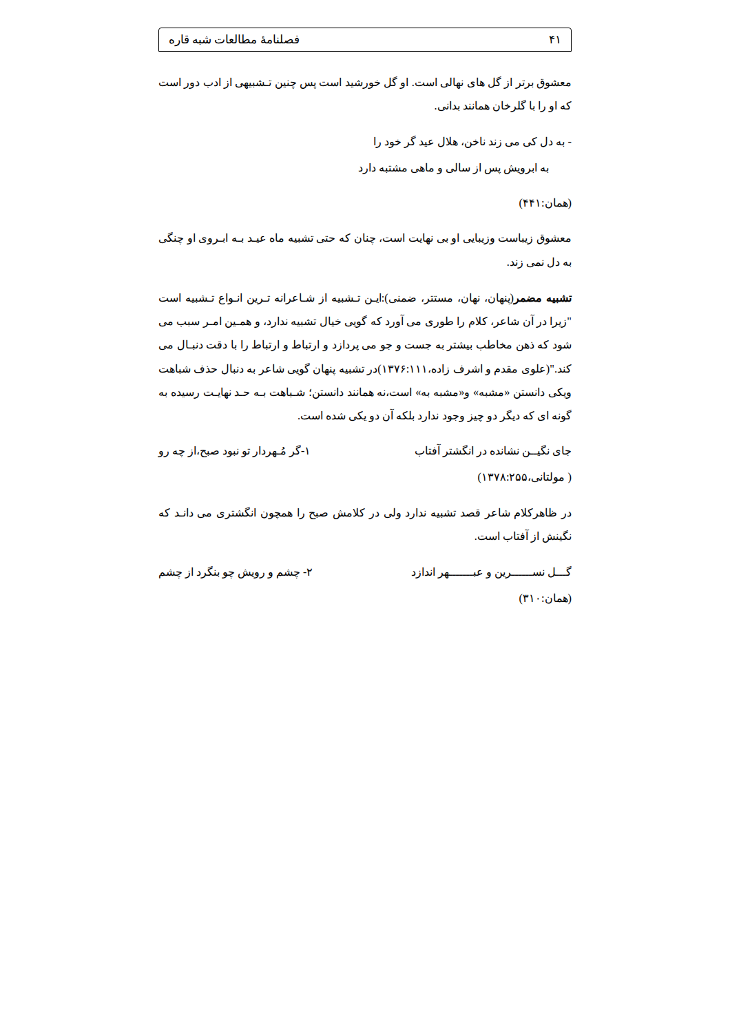۴۱ فصلنامهٔ مطالعات شبه قاره
معشوق برتر از گل های نهالی است. او گل خورشید است پس چنین تـشبیهی از ادب دور است که او را با گلرخان همانند بدانی.
- به دل کی می زند ناخن، هلال عید گر خود را
به ابرویش پس از سالی و ماهی مشتبه دارد
(همان:۴۴۱)
معشوق زیباست وزیبایی او بی نهایت است، چنان که حتی تشبیه ماه عیـد بـه ابـروی او چنگی به دل نمی زند.
تشبیه مضمر(پنهان، نهان، مستتر، ضمنی):ایـن تـشبیه از شـاعرانه تـرین انـواع تـشبیه است "زیرا در آن شاعر، کلام را طوری می آورد که گویی خیال تشبیه ندارد، و همـین امـر سبب می شود که ذهن مخاطب بیشتر به جست و جو می پردازد و ارتباط و ارتباط را با دقت دنبـال می کند."(علوی مقدم و اشرف زاده،۱۳۷۶:۱۱۱)در تشبیه پنهان گویی شاعر به دنبال حذف شباهت ویکی دانستن «مشبه» و«مشبه به» است،نه همانند دانستن؛ شـباهت بـه حـد نهایـت رسیده به گونه ای که دیگر دو چیز وجود ندارد بلکه آن دو یکی شده است.
جای نگیــن نشانده در انگشتر آفتاب ۱-گر مُـهردار تو نبود صبح،از چه رو
( مولتانی،۱۳۷۸:۲۵۵)
در ظاهرکلام شاعر قصد تشبیه ندارد ولی در کلامش صبح را همچون انگشتری می دانـد که نگینش از آفتاب است.
گـــل نســــــرین و عبـــــــهر اندازد ۲- چشم و رویش چو بنگرد از چشم
(همان:۳۱۰)